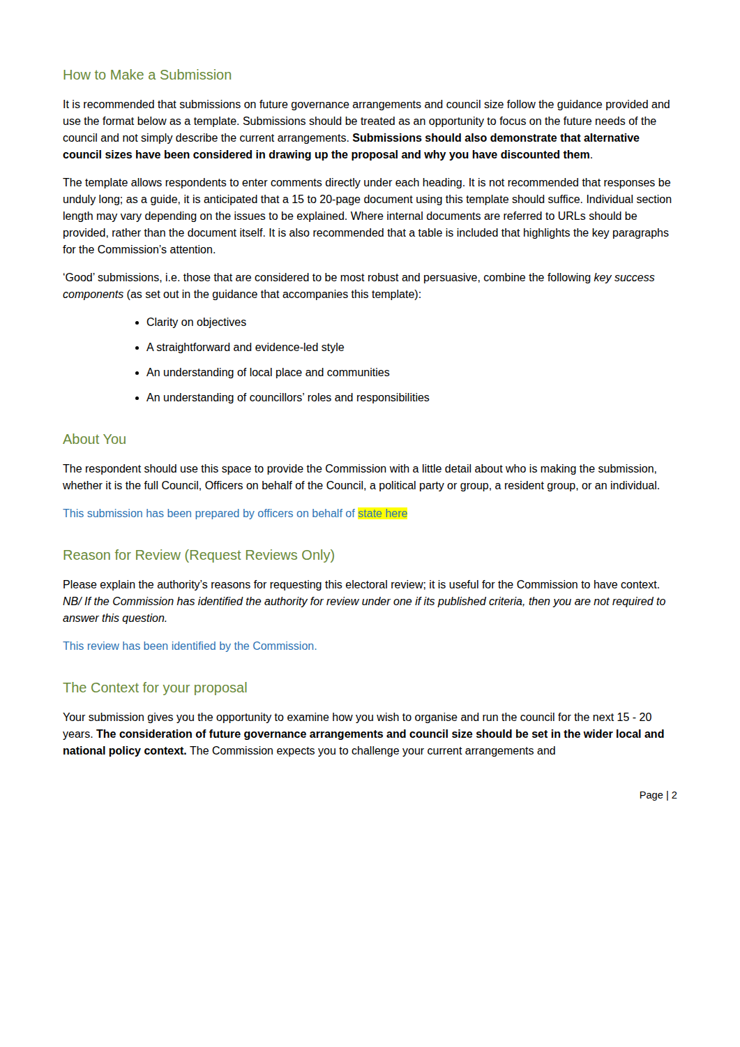How to Make a Submission
It is recommended that submissions on future governance arrangements and council size follow the guidance provided and use the format below as a template. Submissions should be treated as an opportunity to focus on the future needs of the council and not simply describe the current arrangements. Submissions should also demonstrate that alternative council sizes have been considered in drawing up the proposal and why you have discounted them.
The template allows respondents to enter comments directly under each heading. It is not recommended that responses be unduly long; as a guide, it is anticipated that a 15 to 20-page document using this template should suffice. Individual section length may vary depending on the issues to be explained. Where internal documents are referred to URLs should be provided, rather than the document itself. It is also recommended that a table is included that highlights the key paragraphs for the Commission’s attention.
‘Good’ submissions, i.e. those that are considered to be most robust and persuasive, combine the following key success components (as set out in the guidance that accompanies this template):
Clarity on objectives
A straightforward and evidence-led style
An understanding of local place and communities
An understanding of councillors’ roles and responsibilities
About You
The respondent should use this space to provide the Commission with a little detail about who is making the submission, whether it is the full Council, Officers on behalf of the Council, a political party or group, a resident group, or an individual.
This submission has been prepared by officers on behalf of state here
Reason for Review (Request Reviews Only)
Please explain the authority’s reasons for requesting this electoral review; it is useful for the Commission to have context. NB/ If the Commission has identified the authority for review under one if its published criteria, then you are not required to answer this question.
This review has been identified by the Commission.
The Context for your proposal
Your submission gives you the opportunity to examine how you wish to organise and run the council for the next 15 - 20 years. The consideration of future governance arrangements and council size should be set in the wider local and national policy context. The Commission expects you to challenge your current arrangements and
Page | 2